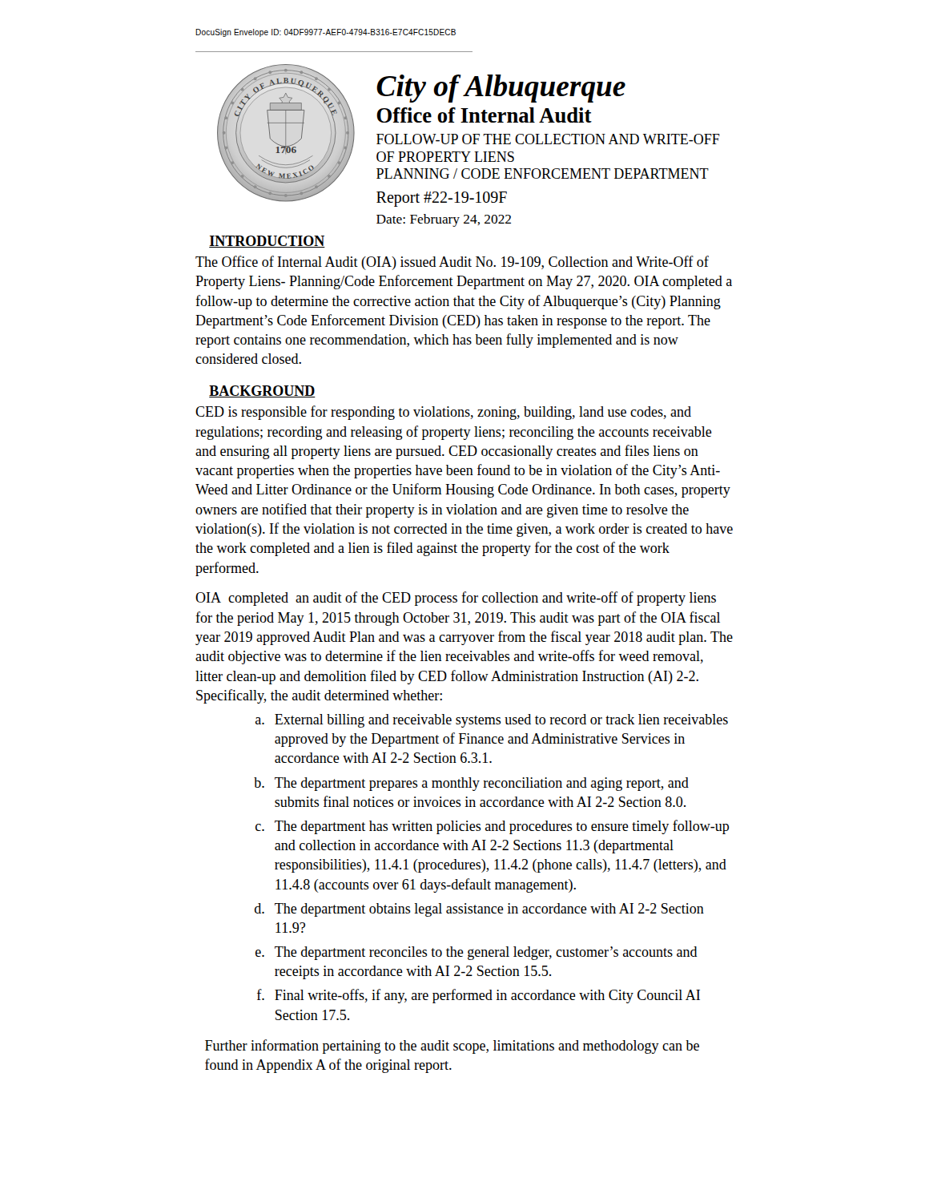DocuSign Envelope ID: 04DF9977-AEF0-4794-B316-E7C4FC15DECB
CITY OF ALBUQUERQUE NEW MEXICO 1706
City of Albuquerque
Office of Internal Audit
FOLLOW-UP OF THE COLLECTION AND WRITE-OFF
OF PROPERTY LIENS
PLANNING / CODE ENFORCEMENT DEPARTMENT
Report #22-19-109F
Date: February 24, 2022
INTRODUCTION
The Office of Internal Audit (OIA) issued Audit No. 19-109, Collection and Write-Off of Property Liens- Planning/Code Enforcement Department on May 27, 2020. OIA completed a follow-up to determine the corrective action that the City of Albuquerque’s (City) Planning Department’s Code Enforcement Division (CED) has taken in response to the report. The report contains one recommendation, which has been fully implemented and is now considered closed.
BACKGROUND
CED is responsible for responding to violations, zoning, building, land use codes, and regulations; recording and releasing of property liens; reconciling the accounts receivable and ensuring all property liens are pursued. CED occasionally creates and files liens on vacant properties when the properties have been found to be in violation of the City’s Anti-Weed and Litter Ordinance or the Uniform Housing Code Ordinance. In both cases, property owners are notified that their property is in violation and are given time to resolve the violation(s). If the violation is not corrected in the time given, a work order is created to have the work completed and a lien is filed against the property for the cost of the work performed.
OIA completed an audit of the CED process for collection and write-off of property liens for the period May 1, 2015 through October 31, 2019. This audit was part of the OIA fiscal year 2019 approved Audit Plan and was a carryover from the fiscal year 2018 audit plan. The audit objective was to determine if the lien receivables and write-offs for weed removal, litter clean-up and demolition filed by CED follow Administration Instruction (AI) 2-2. Specifically, the audit determined whether:
External billing and receivable systems used to record or track lien receivables approved by the Department of Finance and Administrative Services in accordance with AI 2-2 Section 6.3.1.
The department prepares a monthly reconciliation and aging report, and submits final notices or invoices in accordance with AI 2-2 Section 8.0.
The department has written policies and procedures to ensure timely follow-up and collection in accordance with AI 2-2 Sections 11.3 (departmental responsibilities), 11.4.1 (procedures), 11.4.2 (phone calls), 11.4.7 (letters), and 11.4.8 (accounts over 61 days-default management).
The department obtains legal assistance in accordance with AI 2-2 Section 11.9?
The department reconciles to the general ledger, customer’s accounts and receipts in accordance with AI 2-2 Section 15.5.
Final write-offs, if any, are performed in accordance with City Council AI Section 17.5.
Further information pertaining to the audit scope, limitations and methodology can be found in Appendix A of the original report.